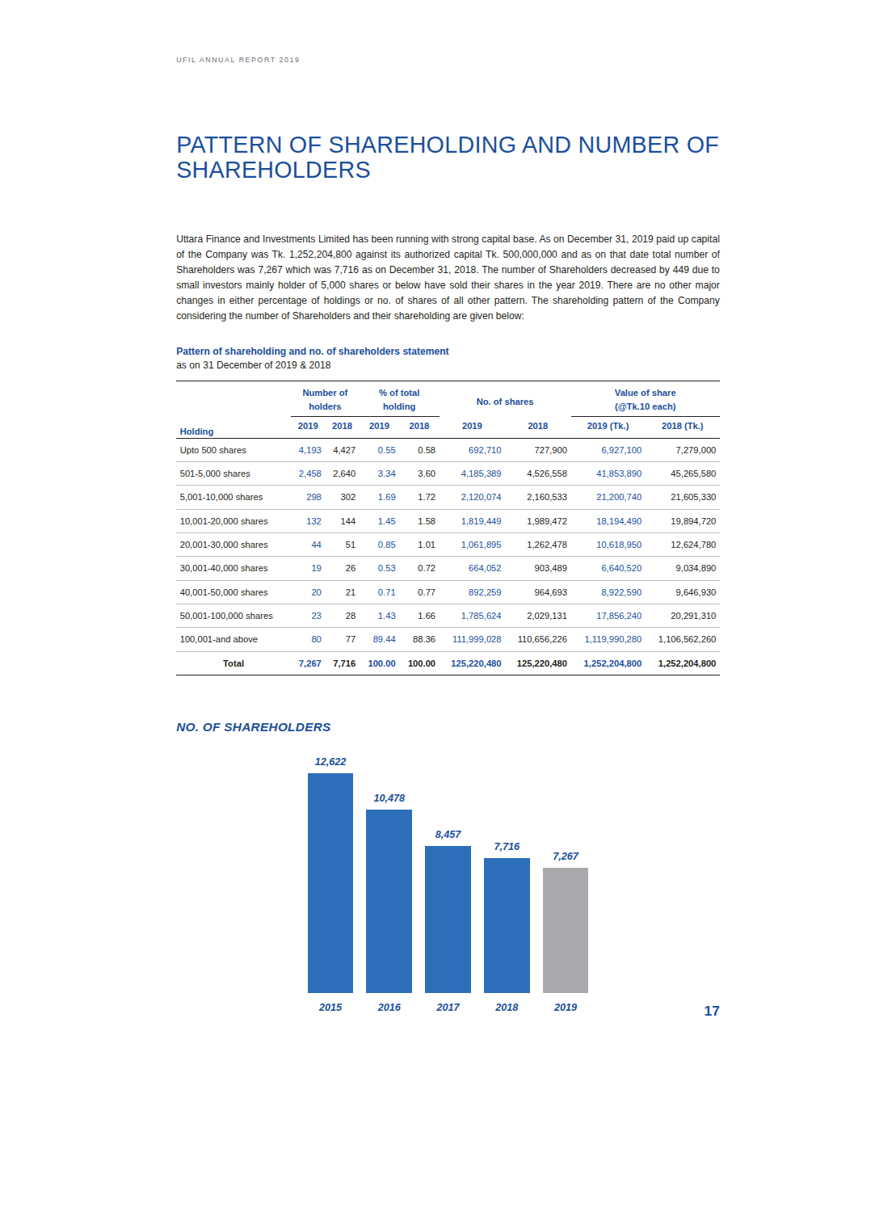UFIL ANNUAL REPORT 2019
Pattern of Shareholding and Number of Shareholders
Uttara Finance and Investments Limited has been running with strong capital base. As on December 31, 2019 paid up capital of the Company was Tk. 1,252,204,800 against its authorized capital Tk. 500,000,000 and as on that date total number of Shareholders was 7,267 which was 7,716 as on December 31, 2018. The number of Shareholders decreased by 449 due to small investors mainly holder of 5,000 shares or below have sold their shares in the year 2019. There are no other major changes in either percentage of holdings or no. of shares of all other pattern. The shareholding pattern of the Company considering the number of Shareholders and their shareholding are given below:
Pattern of shareholding and no. of shareholders statement
as on 31 December of 2019 & 2018
| Holding | Number of | % of total | No. of shares | Value of share |
| --- | --- | --- | --- | --- |
| holders | holding | (@Tk.10 each) |
| 2019 | 2018 | 2019 | 2018 | 2019 | 2018 | 2019 (Tk.) | 2018 (Tk.) |
| Upto 500 shares | 4,193 | 4,427 | 0.55 | 0.58 | 692,710 | 727,900 | 6,927,100 | 7,279,000 |
| 501-5,000 shares | 2,458 | 2,640 | 3.34 | 3.60 | 4,185,389 | 4,526,558 | 41,853,890 | 45,265,580 |
| 5,001-10,000 shares | 298 | 302 | 1.69 | 1.72 | 2,120,074 | 2,160,533 | 21,200,740 | 21,605,330 |
| 10,001-20,000 shares | 132 | 144 | 1.45 | 1.58 | 1,819,449 | 1,989,472 | 18,194,490 | 19,894,720 |
| 20,001-30,000 shares | 44 | 51 | 0.85 | 1.01 | 1,061,895 | 1,262,478 | 10,618,950 | 12,624,780 |
| 30,001-40,000 shares | 19 | 26 | 0.53 | 0.72 | 664,052 | 903,489 | 6,640,520 | 9,034,890 |
| 40,001-50,000 shares | 20 | 21 | 0.71 | 0.77 | 892,259 | 964,693 | 8,922,590 | 9,646,930 |
| 50,001-100,000 shares | 23 | 28 | 1.43 | 1.66 | 1,785,624 | 2,029,131 | 17,856,240 | 20,291,310 |
| 100,001-and above | 80 | 77 | 89.44 | 88.36 | 111,999,028 | 110,656,226 | 1,119,990,280 | 1,106,562,260 |
| Total | 7,267 | 7,716 | 100.00 | 100.00 | 125,220,480 | 125,220,480 | 1,252,204,800 | 1,252,204,800 |
NO. OF SHAREHOLDERS
12,622
10,478
8,457
7,716
7,267
2015 2016 2017 2018 2019
17